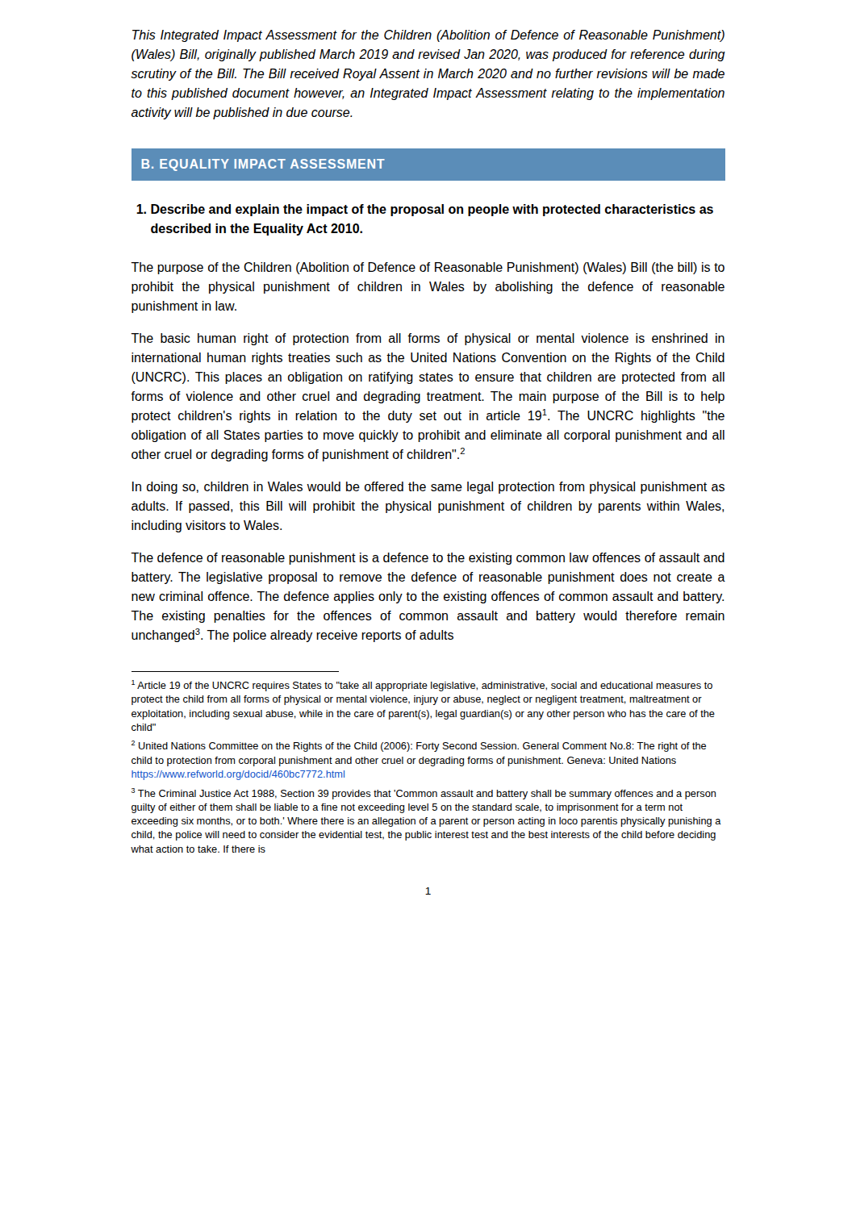This Integrated Impact Assessment for the Children (Abolition of Defence of Reasonable Punishment) (Wales) Bill, originally published March 2019 and revised Jan 2020, was produced for reference during scrutiny of the Bill. The Bill received Royal Assent in March 2020 and no further revisions will be made to this published document however, an Integrated Impact Assessment relating to the implementation activity will be published in due course.
B. EQUALITY IMPACT ASSESSMENT
Describe and explain the impact of the proposal on people with protected characteristics as described in the Equality Act 2010.
The purpose of the Children (Abolition of Defence of Reasonable Punishment) (Wales) Bill (the bill) is to prohibit the physical punishment of children in Wales by abolishing the defence of reasonable punishment in law.
The basic human right of protection from all forms of physical or mental violence is enshrined in international human rights treaties such as the United Nations Convention on the Rights of the Child (UNCRC). This places an obligation on ratifying states to ensure that children are protected from all forms of violence and other cruel and degrading treatment. The main purpose of the Bill is to help protect children's rights in relation to the duty set out in article 191. The UNCRC highlights "the obligation of all States parties to move quickly to prohibit and eliminate all corporal punishment and all other cruel or degrading forms of punishment of children".2
In doing so, children in Wales would be offered the same legal protection from physical punishment as adults. If passed, this Bill will prohibit the physical punishment of children by parents within Wales, including visitors to Wales.
The defence of reasonable punishment is a defence to the existing common law offences of assault and battery. The legislative proposal to remove the defence of reasonable punishment does not create a new criminal offence. The defence applies only to the existing offences of common assault and battery. The existing penalties for the offences of common assault and battery would therefore remain unchanged3. The police already receive reports of adults
1 Article 19 of the UNCRC requires States to "take all appropriate legislative, administrative, social and educational measures to protect the child from all forms of physical or mental violence, injury or abuse, neglect or negligent treatment, maltreatment or exploitation, including sexual abuse, while in the care of parent(s), legal guardian(s) or any other person who has the care of the child"
2 United Nations Committee on the Rights of the Child (2006): Forty Second Session. General Comment No.8: The right of the child to protection from corporal punishment and other cruel or degrading forms of punishment. Geneva: United Nations
https://www.refworld.org/docid/460bc7772.html
3 The Criminal Justice Act 1988, Section 39 provides that 'Common assault and battery shall be summary offences and a person guilty of either of them shall be liable to a fine not exceeding level 5 on the standard scale, to imprisonment for a term not exceeding six months, or to both.' Where there is an allegation of a parent or person acting in loco parentis physically punishing a child, the police will need to consider the evidential test, the public interest test and the best interests of the child before deciding what action to take. If there is
1